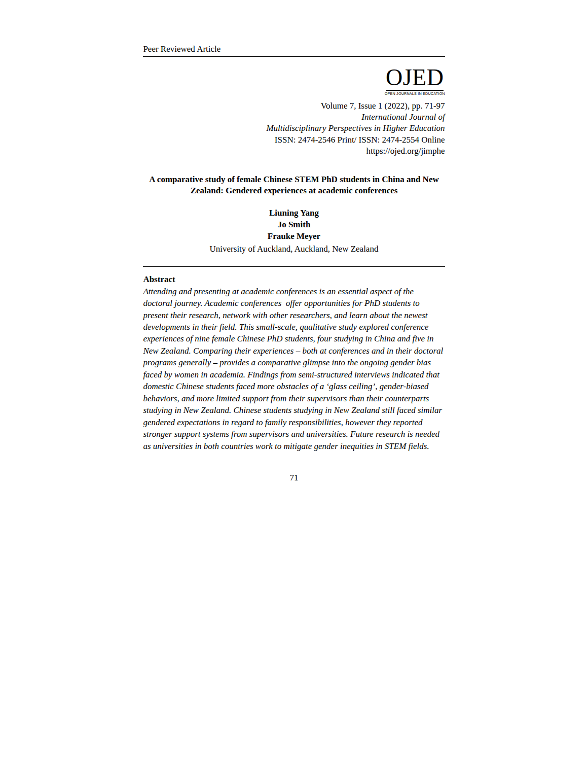Peer Reviewed Article
OJED
OPEN JOURNALS IN EDUCATION
Volume 7, Issue 1 (2022), pp. 71-97
International Journal of
Multidisciplinary Perspectives in Higher Education
ISSN: 2474-2546 Print/ ISSN: 2474-2554 Online
https://ojed.org/jimphe
A comparative study of female Chinese STEM PhD students in China and New Zealand: Gendered experiences at academic conferences
Liuning Yang
Jo Smith
Frauke Meyer
University of Auckland, Auckland, New Zealand
Abstract
Attending and presenting at academic conferences is an essential aspect of the doctoral journey. Academic conferences offer opportunities for PhD students to present their research, network with other researchers, and learn about the newest developments in their field. This small-scale, qualitative study explored conference experiences of nine female Chinese PhD students, four studying in China and five in New Zealand. Comparing their experiences – both at conferences and in their doctoral programs generally – provides a comparative glimpse into the ongoing gender bias faced by women in academia. Findings from semi-structured interviews indicated that domestic Chinese students faced more obstacles of a ‘glass ceiling’, gender-biased behaviors, and more limited support from their supervisors than their counterparts studying in New Zealand. Chinese students studying in New Zealand still faced similar gendered expectations in regard to family responsibilities, however they reported stronger support systems from supervisors and universities. Future research is needed as universities in both countries work to mitigate gender inequities in STEM fields.
71